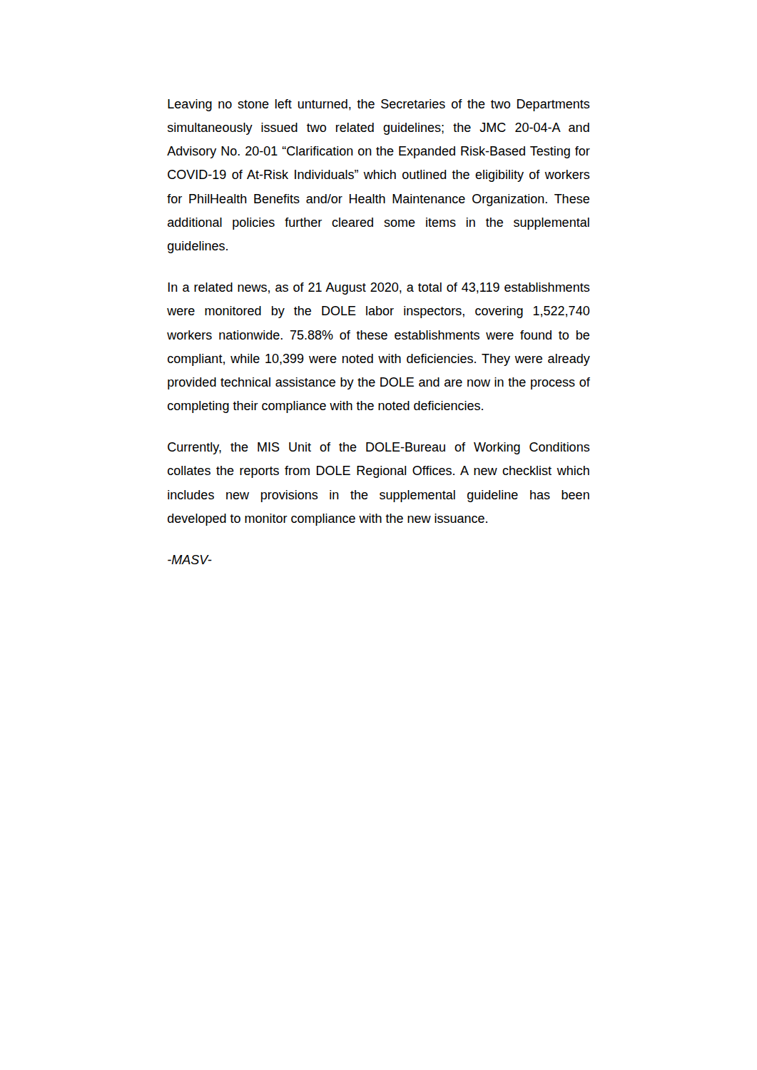Leaving no stone left unturned, the Secretaries of the two Departments simultaneously issued two related guidelines; the JMC 20-04-A and Advisory No. 20-01 “Clarification on the Expanded Risk-Based Testing for COVID-19 of At-Risk Individuals” which outlined the eligibility of workers for PhilHealth Benefits and/or Health Maintenance Organization. These additional policies further cleared some items in the supplemental guidelines.
In a related news, as of 21 August 2020, a total of 43,119 establishments were monitored by the DOLE labor inspectors, covering 1,522,740 workers nationwide. 75.88% of these establishments were found to be compliant, while 10,399 were noted with deficiencies. They were already provided technical assistance by the DOLE and are now in the process of completing their compliance with the noted deficiencies.
Currently, the MIS Unit of the DOLE-Bureau of Working Conditions collates the reports from DOLE Regional Offices. A new checklist which includes new provisions in the supplemental guideline has been developed to monitor compliance with the new issuance.
-MASV-